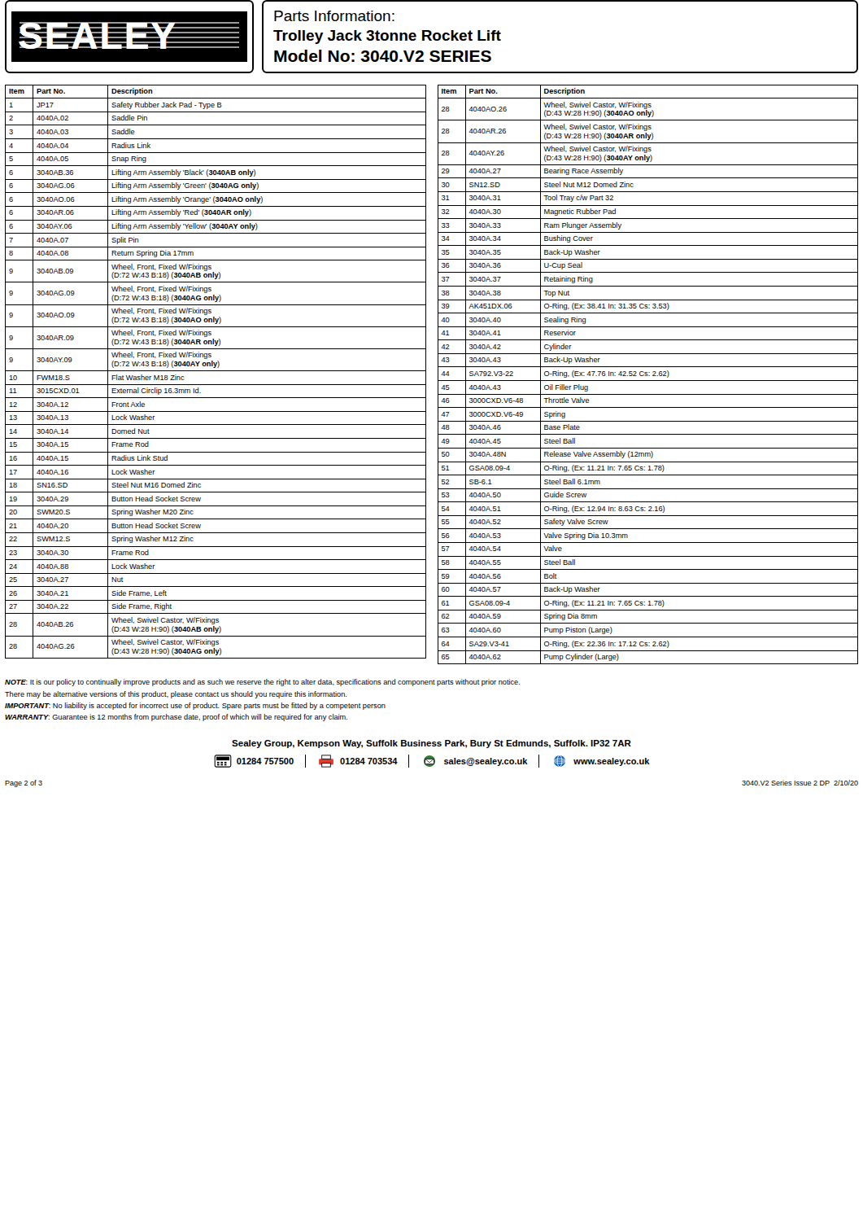SEALEY SEALEY
Parts Information:
Trolley Jack 3tonne Rocket Lift
Model No: 3040.V2 SERIES
| Item | Part No. | Description |
| --- | --- | --- |
| 1 | JP17 | Safety Rubber Jack Pad - Type B |
| 2 | 4040A.02 | Saddle Pin |
| 3 | 4040A.03 | Saddle |
| 4 | 4040A.04 | Radius Link |
| 5 | 4040A.05 | Snap Ring |
| 6 | 3040AB.36 | Lifting Arm Assembly 'Black' ( 3040AB only ) |
| 6 | 3040AG.06 | Lifting Arm Assembly 'Green' ( 3040AG only ) |
| 6 | 3040AO.06 | Lifting Arm Assembly 'Orange' ( 3040AO only ) |
| 6 | 3040AR.06 | Lifting Arm Assembly 'Red' ( 3040AR only ) |
| 6 | 3040AY.06 | Lifting Arm Assembly 'Yellow' ( 3040AY only ) |
| 7 | 4040A.07 | Split Pin |
| 8 | 4040A.08 | Return Spring Dia 17mm |
| 9 | 3040AB.09 | Wheel, Front, Fixed W/Fixings (D:72 W:43 B:18) ( 3040AB only ) |
| 9 | 3040AG.09 | Wheel, Front, Fixed W/Fixings (D:72 W:43 B:18) ( 3040AG only ) |
| 9 | 3040AO.09 | Wheel, Front, Fixed W/Fixings (D:72 W:43 B:18) ( 3040AO only ) |
| 9 | 3040AR.09 | Wheel, Front, Fixed W/Fixings (D:72 W:43 B:18) ( 3040AR only ) |
| 9 | 3040AY.09 | Wheel, Front, Fixed W/Fixings (D:72 W:43 B:18) ( 3040AY only ) |
| 10 | FWM18.S | Flat Washer M18 Zinc |
| 11 | 3015CXD.01 | External Circlip 16.3mm Id. |
| 12 | 3040A.12 | Front Axle |
| 13 | 3040A.13 | Lock Washer |
| 14 | 3040A.14 | Domed Nut |
| 15 | 3040A.15 | Frame Rod |
| 16 | 4040A.15 | Radius Link Stud |
| 17 | 4040A.16 | Lock Washer |
| 18 | SN16.SD | Steel Nut M16 Domed Zinc |
| 19 | 3040A.29 | Button Head Socket Screw |
| 20 | SWM20.S | Spring Washer M20 Zinc |
| 21 | 4040A.20 | Button Head Socket Screw |
| 22 | SWM12.S | Spring Washer M12 Zinc |
| 23 | 3040A.30 | Frame Rod |
| 24 | 4040A.88 | Lock Washer |
| 25 | 3040A.27 | Nut |
| 26 | 3040A.21 | Side Frame, Left |
| 27 | 3040A.22 | Side Frame, Right |
| 28 | 4040AB.26 | Wheel, Swivel Castor, W/Fixings (D:43 W:28 H:90) ( 3040AB only ) |
| 28 | 4040AG.26 | Wheel, Swivel Castor, W/Fixings (D:43 W:28 H:90) ( 3040AG only ) |
| Item | Part No. | Description |
| --- | --- | --- |
| 28 | 4040AO.26 | Wheel, Swivel Castor, W/Fixings (D:43 W:28 H:90) ( 3040AO only ) |
| 28 | 4040AR.26 | Wheel, Swivel Castor, W/Fixings (D:43 W:28 H:90) ( 3040AR only ) |
| 28 | 4040AY.26 | Wheel, Swivel Castor, W/Fixings (D:43 W:28 H:90) ( 3040AY only ) |
| 29 | 4040A.27 | Bearing Race Assembly |
| 30 | SN12.SD | Steel Nut M12 Domed Zinc |
| 31 | 3040A.31 | Tool Tray c/w Part 32 |
| 32 | 4040A.30 | Magnetic Rubber Pad |
| 33 | 3040A.33 | Ram Plunger Assembly |
| 34 | 3040A.34 | Bushing Cover |
| 35 | 3040A.35 | Back-Up Washer |
| 36 | 3040A.36 | U-Cup Seal |
| 37 | 3040A.37 | Retaining Ring |
| 38 | 3040A.38 | Top Nut |
| 39 | AK451DX.06 | O-Ring, (Ex: 38.41 In: 31.35 Cs: 3.53) |
| 40 | 3040A.40 | Sealing Ring |
| 41 | 3040A.41 | Reservior |
| 42 | 3040A.42 | Cylinder |
| 43 | 3040A.43 | Back-Up Washer |
| 44 | SA792.V3-22 | O-Ring, (Ex: 47.76 In: 42.52 Cs: 2.62) |
| 45 | 4040A.43 | Oil Filler Plug |
| 46 | 3000CXD.V6-48 | Throttle Valve |
| 47 | 3000CXD.V6-49 | Spring |
| 48 | 3040A.46 | Base Plate |
| 49 | 4040A.45 | Steel Ball |
| 50 | 3040A.48N | Release Valve Assembly (12mm) |
| 51 | GSA08.09-4 | O-Ring, (Ex: 11.21 In: 7.65 Cs: 1.78) |
| 52 | SB-6.1 | Steel Ball 6.1mm |
| 53 | 4040A.50 | Guide Screw |
| 54 | 4040A.51 | O-Ring, (Ex: 12.94 In: 8.63 Cs: 2.16) |
| 55 | 4040A.52 | Safety Valve Screw |
| 56 | 4040A.53 | Valve Spring Dia 10.3mm |
| 57 | 4040A.54 | Valve |
| 58 | 4040A.55 | Steel Ball |
| 59 | 4040A.56 | Bolt |
| 60 | 4040A.57 | Back-Up Washer |
| 61 | GSA08.09-4 | O-Ring, (Ex: 11.21 In: 7.65 Cs: 1.78) |
| 62 | 4040A.59 | Spring Dia 8mm |
| 63 | 4040A.60 | Pump Piston (Large) |
| 64 | SA29.V3-41 | O-Ring, (Ex: 22.36 In: 17.12 Cs: 2.62) |
| 65 | 4040A.62 | Pump Cylinder (Large) |
NOTE: It is our policy to continually improve products and as such we reserve the right to alter data, specifications and component parts without prior notice.
There may be alternative versions of this product, please contact us should you require this information.
IMPORTANT: No liability is accepted for incorrect use of product. Spare parts must be fitted by a competent person
WARRANTY: Guarantee is 12 months from purchase date, proof of which will be required for any claim.
Sealey Group, Kempson Way, Suffolk Business Park, Bury St Edmunds, Suffolk. IP32 7AR
01284 757500
01284 703534
sales@sealey.co.uk
www.sealey.co.uk
Page 2 of 3 3040.V2 Series Issue 2 DP 2/10/20